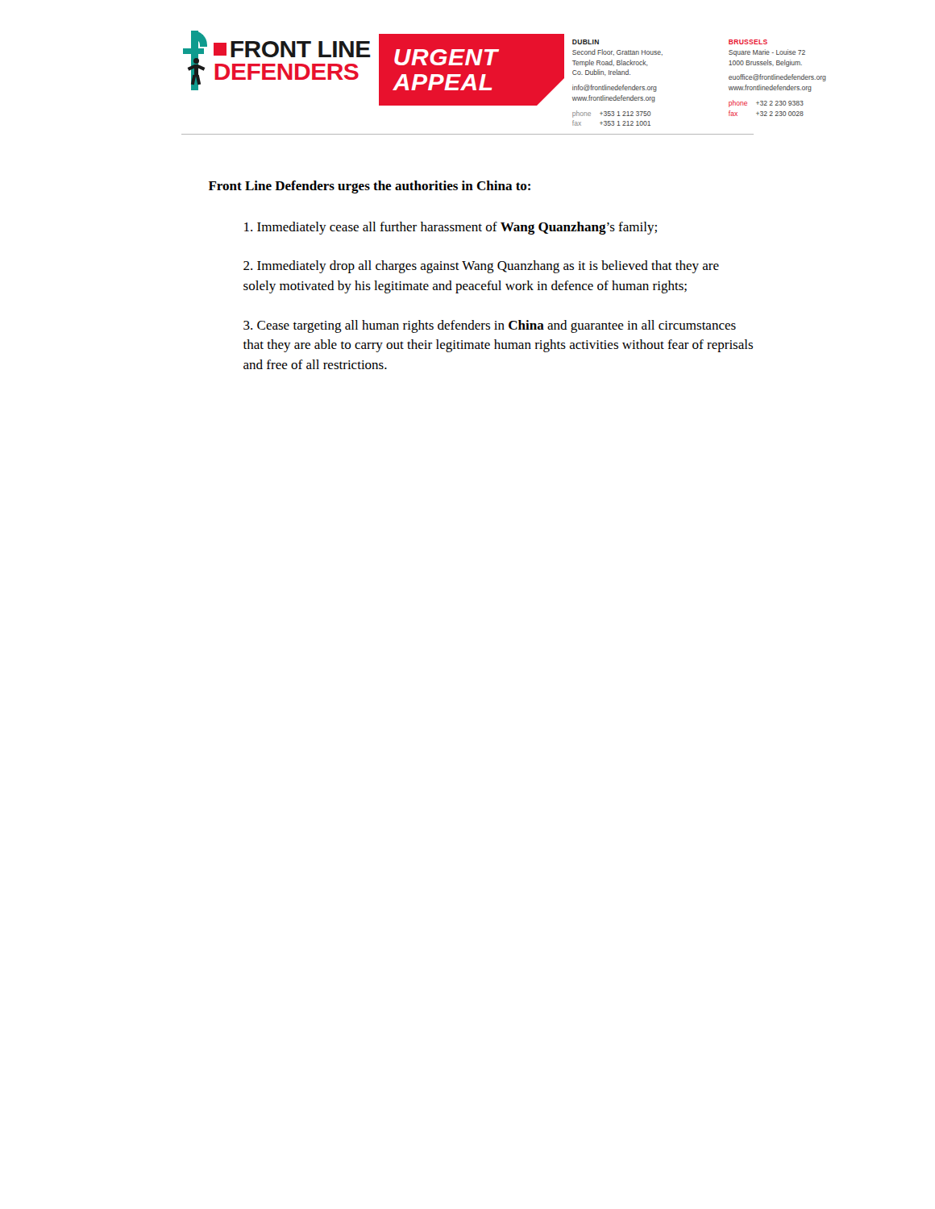FRONT LINE
DEFENDERS
URGENT
APPEAL
DUBLIN
Second Floor, Grattan House,
Temple Road, Blackrock,
Co. Dublin, Ireland.
info@frontlinedefenders.org
www.frontlinedefenders.org
| phone | +353 1 212 3750 |
| fax | +353 1 212 1001 |
BRUSSELS
Square Marie - Louise 72
1000 Brussels, Belgium.
euoffice@frontlinedefenders.org
www.frontlinedefenders.org
| phone | +32 2 230 9383 |
| fax | +32 2 230 0028 |
Front Line Defenders urges the authorities in China to:
1. Immediately cease all further harassment of Wang Quanzhang’s family;
2. Immediately drop all charges against Wang Quanzhang as it is believed that they are solely motivated by his legitimate and peaceful work in defence of human rights;
3. Cease targeting all human rights defenders in China and guarantee in all circumstances that they are able to carry out their legitimate human rights activities without fear of reprisals and free of all restrictions.